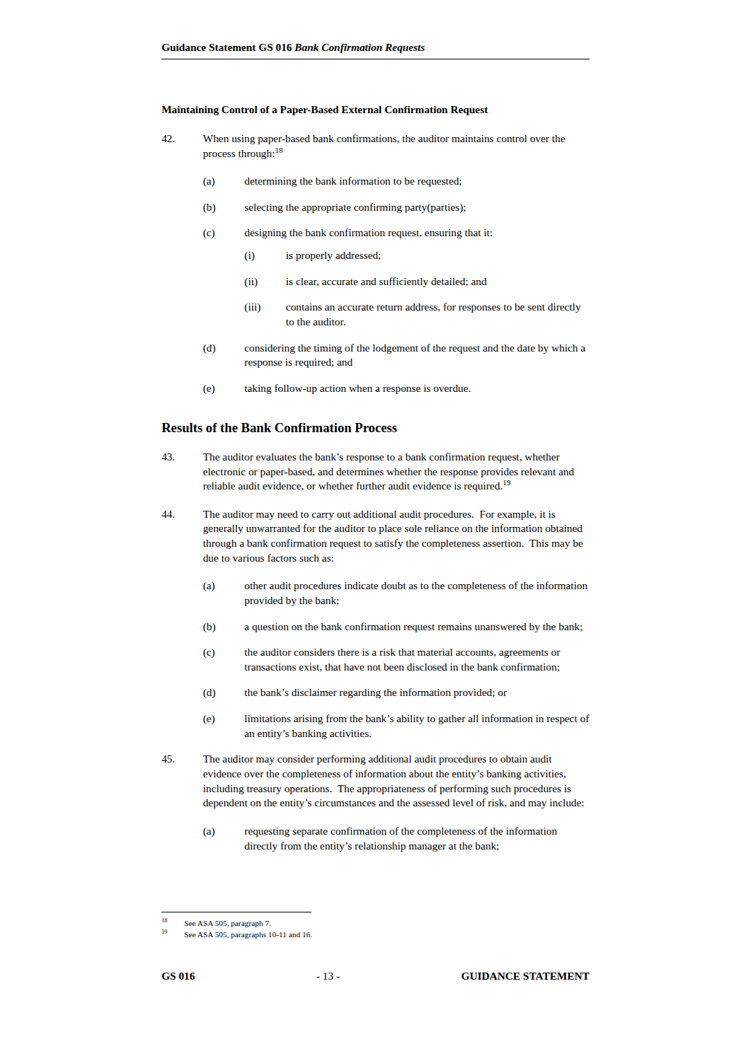Guidance Statement GS 016 Bank Confirmation Requests
Maintaining Control of a Paper-Based External Confirmation Request
42.
When using paper-based bank confirmations, the auditor maintains control over the process through:18
(a)
determining the bank information to be requested;
(b)
selecting the appropriate confirming party(parties);
(c)
designing the bank confirmation request, ensuring that it:
(i)
is properly addressed;
(ii)
is clear, accurate and sufficiently detailed; and
(iii)
contains an accurate return address, for responses to be sent directly to the auditor.
(d)
considering the timing of the lodgement of the request and the date by which a response is required; and
(e)
taking follow-up action when a response is overdue.
Results of the Bank Confirmation Process
43.
The auditor evaluates the bank’s response to a bank confirmation request, whether electronic or paper-based, and determines whether the response provides relevant and reliable audit evidence, or whether further audit evidence is required.19
44.
The auditor may need to carry out additional audit procedures. For example, it is generally unwarranted for the auditor to place sole reliance on the information obtained through a bank confirmation request to satisfy the completeness assertion. This may be due to various factors such as:
(a)
other audit procedures indicate doubt as to the completeness of the information provided by the bank;
(b)
a question on the bank confirmation request remains unanswered by the bank;
(c)
the auditor considers there is a risk that material accounts, agreements or transactions exist, that have not been disclosed in the bank confirmation;
(d)
the bank’s disclaimer regarding the information provided; or
(e)
limitations arising from the bank’s ability to gather all information in respect of an entity’s banking activities.
45.
The auditor may consider performing additional audit procedures to obtain audit evidence over the completeness of information about the entity’s banking activities, including treasury operations. The appropriateness of performing such procedures is dependent on the entity’s circumstances and the assessed level of risk, and may include:
(a)
requesting separate confirmation of the completeness of the information directly from the entity’s relationship manager at the bank;
18
See ASA 505, paragraph 7.
19
See ASA 505, paragraphs 10-11 and 16.
GS 016
- 13 -
GUIDANCE STATEMENT